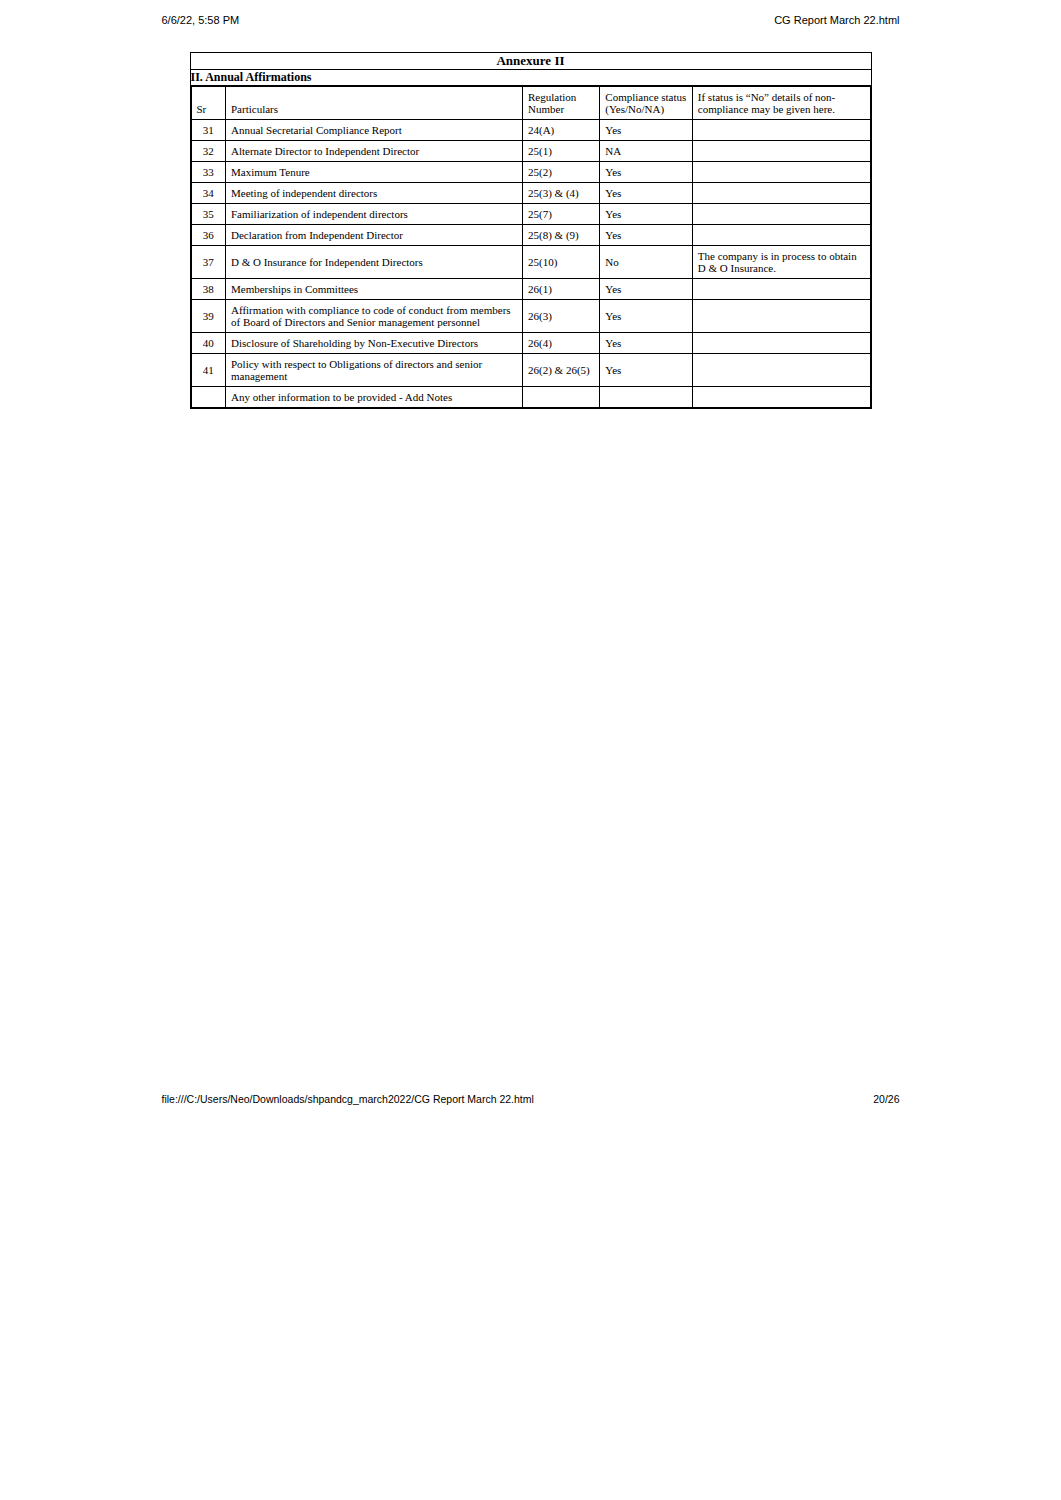6/6/22, 5:58 PM
CG Report March 22.html
| Annexure II |
| II. Annual Affirmations |
| / Sr / Particulars / Regulation Number / Compliance status (Yes/No/NA) / If status is “No” details of non-compliance may be given here. / / --- / --- / --- / --- / --- / / 31 / Annual Secretarial Compliance Report / 24(A) / Yes / / / 32 / Alternate Director to Independent Director / 25(1) / NA / / / 33 / Maximum Tenure / 25(2) / Yes / / / 34 / Meeting of independent directors / 25(3) & (4) / Yes / / / 35 / Familiarization of independent directors / 25(7) / Yes / / / 36 / Declaration from Independent Director / 25(8) & (9) / Yes / / / 37 / D & O Insurance for Independent Directors / 25(10) / No / The company is in process to obtain D & O Insurance. / / 38 / Memberships in Committees / 26(1) / Yes / / / 39 / Affirmation with compliance to code of conduct from members of Board of Directors and Senior management personnel / 26(3) / Yes / / / 40 / Disclosure of Shareholding by Non-Executive Directors / 26(4) / Yes / / / 41 / Policy with respect to Obligations of directors and senior management / 26(2) & 26(5) / Yes / / / / Any other information to be provided - Add Notes / / / / |
file:///C:/Users/Neo/Downloads/shpandcg_march2022/CG Report March 22.html
20/26